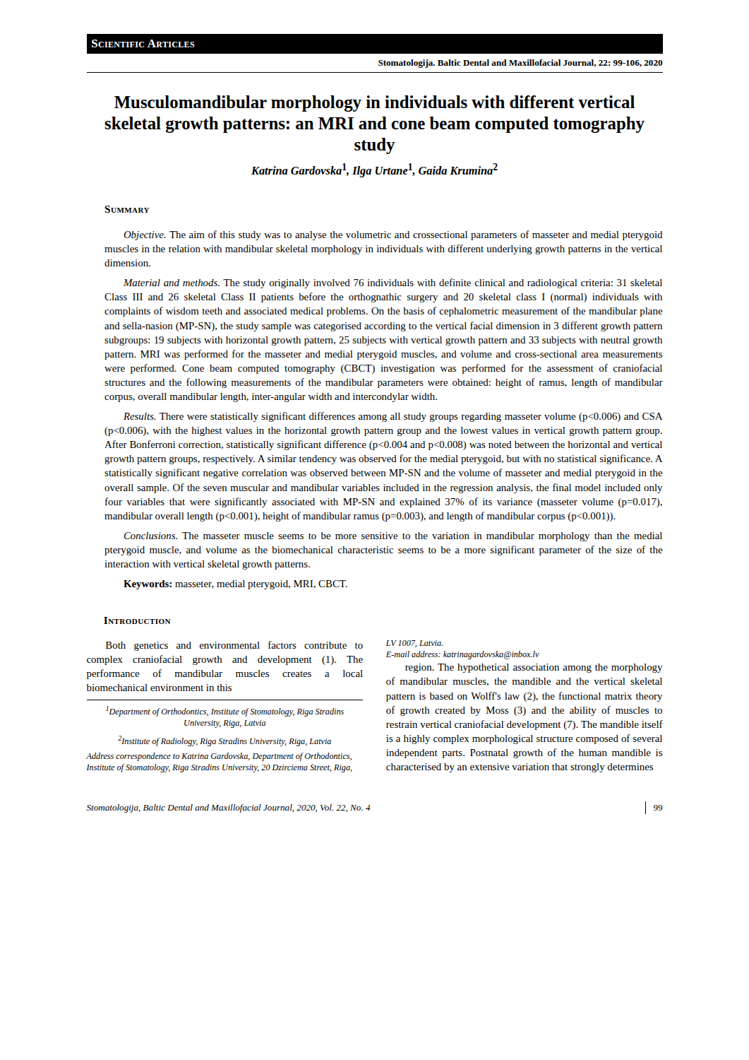Scientific Articles
Stomatologija. Baltic Dental and Maxillofacial Journal, 22: 99-106, 2020
Musculomandibular morphology in individuals with different vertical skeletal growth patterns: an MRI and cone beam computed tomography study
Katrina Gardovska1, Ilga Urtane1, Gaida Krumina2
Summary
Objective. The aim of this study was to analyse the volumetric and crossectional parameters of masseter and medial pterygoid muscles in the relation with mandibular skeletal morphology in individuals with different underlying growth patterns in the vertical dimension.
Material and methods. The study originally involved 76 individuals with definite clinical and radiological criteria: 31 skeletal Class III and 26 skeletal Class II patients before the orthognathic surgery and 20 skeletal class I (normal) individuals with complaints of wisdom teeth and associated medical problems. On the basis of cephalometric measurement of the mandibular plane and sella-nasion (MP-SN), the study sample was categorised according to the vertical facial dimension in 3 different growth pattern subgroups: 19 subjects with horizontal growth pattern, 25 subjects with vertical growth pattern and 33 subjects with neutral growth pattern. MRI was performed for the masseter and medial pterygoid muscles, and volume and cross-sectional area measurements were performed. Cone beam computed tomography (CBCT) investigation was performed for the assessment of craniofacial structures and the following measurements of the mandibular parameters were obtained: height of ramus, length of mandibular corpus, overall mandibular length, inter-angular width and intercondylar width.
Results. There were statistically significant differences among all study groups regarding masseter volume (p<0.006) and CSA (p<0.006), with the highest values in the horizontal growth pattern group and the lowest values in vertical growth pattern group. After Bonferroni correction, statistically significant difference (p<0.004 and p<0.008) was noted between the horizontal and vertical growth pattern groups, respectively. A similar tendency was observed for the medial pterygoid, but with no statistical significance. A statistically significant negative correlation was observed between MP-SN and the volume of masseter and medial pterygoid in the overall sample. Of the seven muscular and mandibular variables included in the regression analysis, the final model included only four variables that were significantly associated with MP-SN and explained 37% of its variance (masseter volume (p=0.017), mandibular overall length (p<0.001), height of mandibular ramus (p=0.003), and length of mandibular corpus (p<0.001)).
Conclusions. The masseter muscle seems to be more sensitive to the variation in mandibular morphology than the medial pterygoid muscle, and volume as the biomechanical characteristic seems to be a more significant parameter of the size of the interaction with vertical skeletal growth patterns.
Keywords: masseter, medial pterygoid, MRI, CBCT.
Introduction
Both genetics and environmental factors contribute to complex craniofacial growth and development (1). The performance of mandibular muscles creates a local biomechanical environment in this
1Department of Orthodontics, Institute of Stomatology, Riga Stradins University, Riga, Latvia
2Institute of Radiology, Riga Stradins University, Riga, Latvia
Address correspondence to Katrina Gardovska, Department of Orthodontics, Institute of Stomatology, Riga Stradins University, 20 Dzirciema Street, Riga, LV 1007, Latvia.
E-mail address: katrinagardovska@inbox.lv
region. The hypothetical association among the morphology of mandibular muscles, the mandible and the vertical skeletal pattern is based on Wolff's law (2), the functional matrix theory of growth created by Moss (3) and the ability of muscles to restrain vertical craniofacial development (7). The mandible itself is a highly complex morphological structure composed of several independent parts. Postnatal growth of the human mandible is characterised by an extensive variation that strongly determines
Stomatologija, Baltic Dental and Maxillofacial Journal, 2020, Vol. 22, No. 4 99